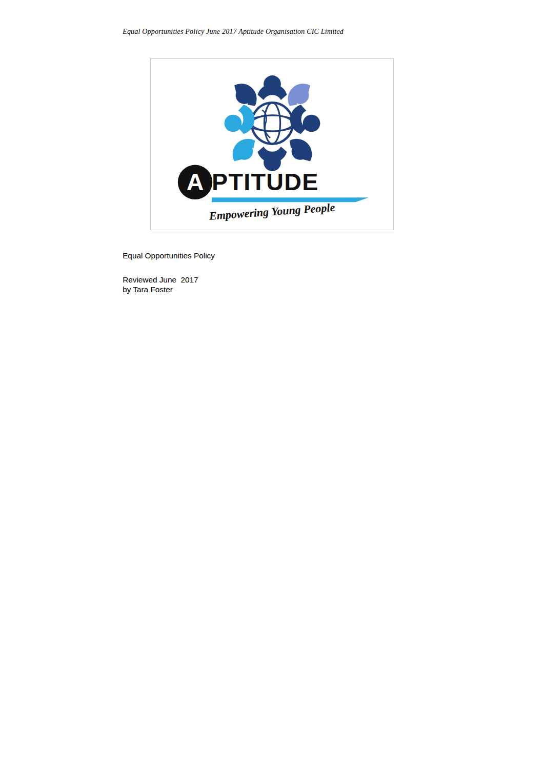Equal Opportunities Policy June 2017 Aptitude Organisation CIC Limited
A PTITUDE Empowering Young People
Equal Opportunities Policy
Reviewed June 2017
by Tara Foster